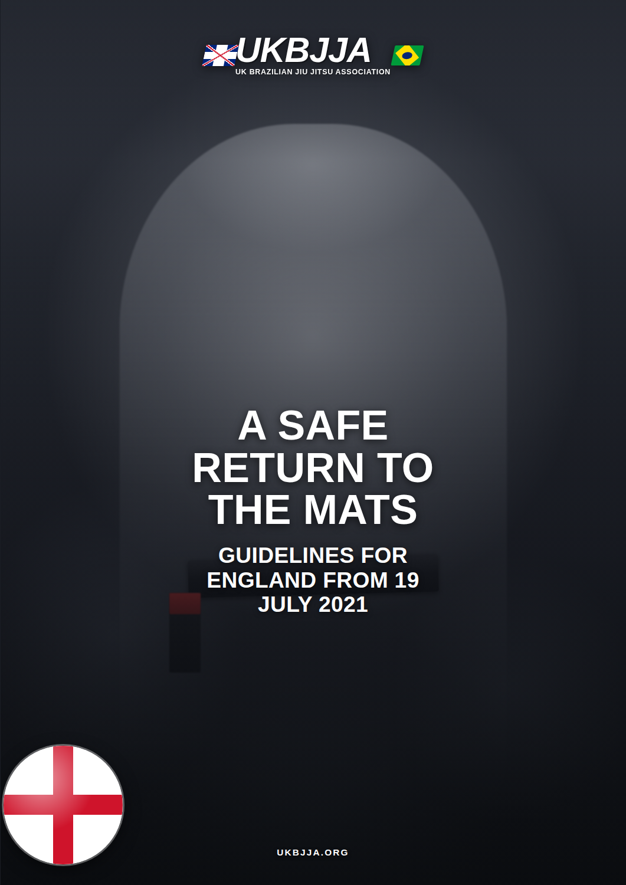UKBJJA UK BRAZILIAN JIU JITSU ASSOCIATION
A Safe Return to the Mats
Guidelines for England from 19 July 2021
UKBJJA.ORG